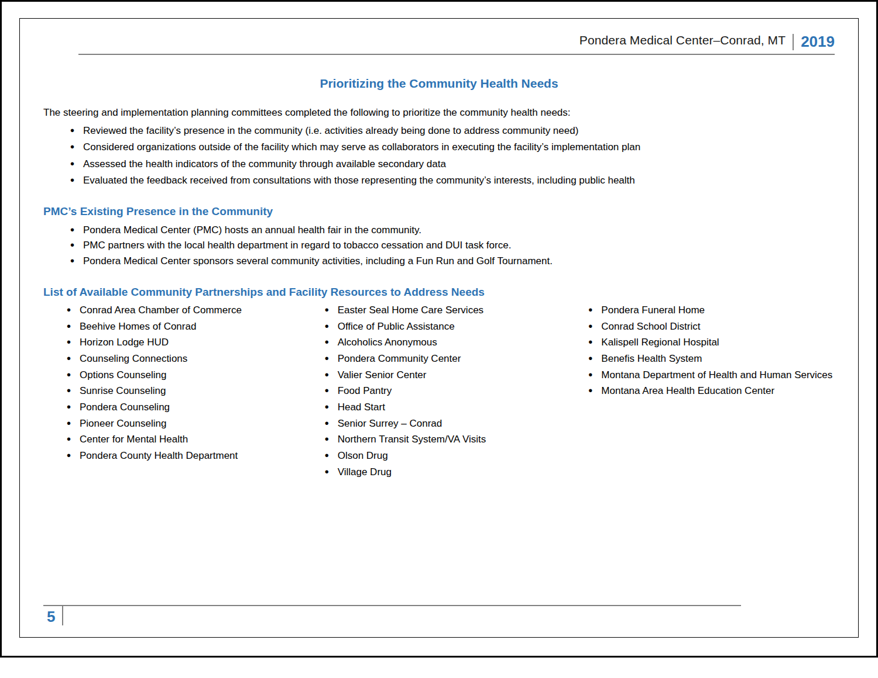Pondera Medical Center–Conrad, MT
2019
Prioritizing the Community Health Needs
The steering and implementation planning committees completed the following to prioritize the community health needs:
Reviewed the facility’s presence in the community (i.e. activities already being done to address community need)
Considered organizations outside of the facility which may serve as collaborators in executing the facility’s implementation plan
Assessed the health indicators of the community through available secondary data
Evaluated the feedback received from consultations with those representing the community’s interests, including public health
PMC’s Existing Presence in the Community
Pondera Medical Center (PMC) hosts an annual health fair in the community.
PMC partners with the local health department in regard to tobacco cessation and DUI task force.
Pondera Medical Center sponsors several community activities, including a Fun Run and Golf Tournament.
List of Available Community Partnerships and Facility Resources to Address Needs
Conrad Area Chamber of Commerce
Beehive Homes of Conrad
Horizon Lodge HUD
Counseling Connections
Options Counseling
Sunrise Counseling
Pondera Counseling
Pioneer Counseling
Center for Mental Health
Pondera County Health Department
Easter Seal Home Care Services
Office of Public Assistance
Alcoholics Anonymous
Pondera Community Center
Valier Senior Center
Food Pantry
Head Start
Senior Surrey – Conrad
Northern Transit System/VA Visits
Olson Drug
Village Drug
Pondera Funeral Home
Conrad School District
Kalispell Regional Hospital
Benefis Health System
Montana Department of Health and Human Services
Montana Area Health Education Center
5